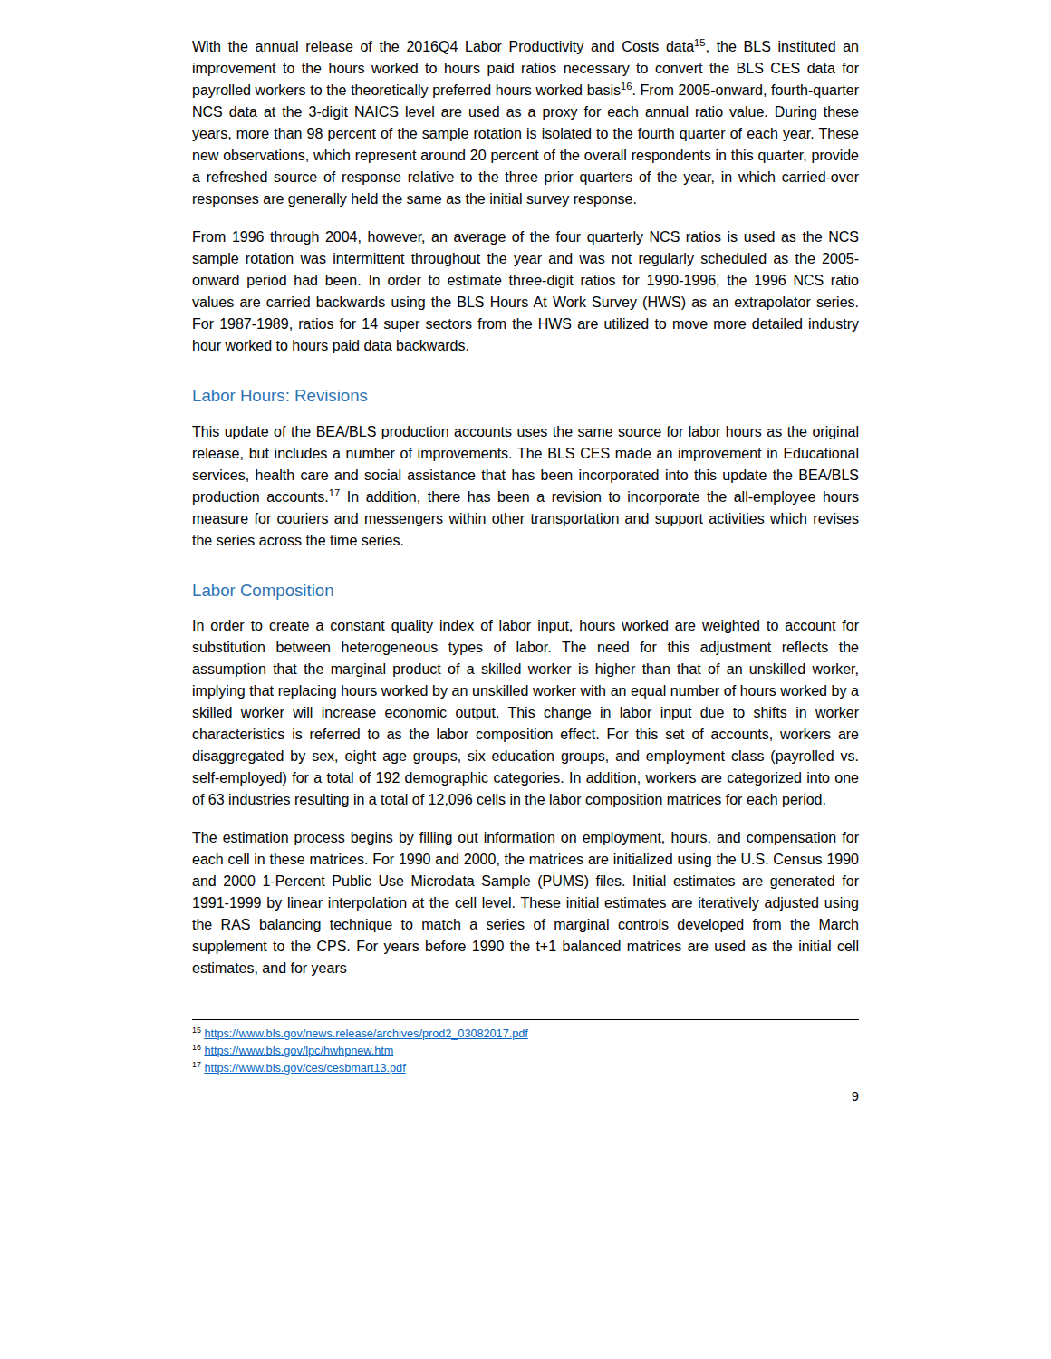With the annual release of the 2016Q4 Labor Productivity and Costs data15, the BLS instituted an improvement to the hours worked to hours paid ratios necessary to convert the BLS CES data for payrolled workers to the theoretically preferred hours worked basis16. From 2005-onward, fourth-quarter NCS data at the 3-digit NAICS level are used as a proxy for each annual ratio value. During these years, more than 98 percent of the sample rotation is isolated to the fourth quarter of each year. These new observations, which represent around 20 percent of the overall respondents in this quarter, provide a refreshed source of response relative to the three prior quarters of the year, in which carried-over responses are generally held the same as the initial survey response.
From 1996 through 2004, however, an average of the four quarterly NCS ratios is used as the NCS sample rotation was intermittent throughout the year and was not regularly scheduled as the 2005-onward period had been. In order to estimate three-digit ratios for 1990-1996, the 1996 NCS ratio values are carried backwards using the BLS Hours At Work Survey (HWS) as an extrapolator series. For 1987-1989, ratios for 14 super sectors from the HWS are utilized to move more detailed industry hour worked to hours paid data backwards.
Labor Hours: Revisions
This update of the BEA/BLS production accounts uses the same source for labor hours as the original release, but includes a number of improvements. The BLS CES made an improvement in Educational services, health care and social assistance that has been incorporated into this update the BEA/BLS production accounts.17 In addition, there has been a revision to incorporate the all-employee hours measure for couriers and messengers within other transportation and support activities which revises the series across the time series.
Labor Composition
In order to create a constant quality index of labor input, hours worked are weighted to account for substitution between heterogeneous types of labor. The need for this adjustment reflects the assumption that the marginal product of a skilled worker is higher than that of an unskilled worker, implying that replacing hours worked by an unskilled worker with an equal number of hours worked by a skilled worker will increase economic output. This change in labor input due to shifts in worker characteristics is referred to as the labor composition effect. For this set of accounts, workers are disaggregated by sex, eight age groups, six education groups, and employment class (payrolled vs. self-employed) for a total of 192 demographic categories. In addition, workers are categorized into one of 63 industries resulting in a total of 12,096 cells in the labor composition matrices for each period.
The estimation process begins by filling out information on employment, hours, and compensation for each cell in these matrices. For 1990 and 2000, the matrices are initialized using the U.S. Census 1990 and 2000 1-Percent Public Use Microdata Sample (PUMS) files. Initial estimates are generated for 1991-1999 by linear interpolation at the cell level. These initial estimates are iteratively adjusted using the RAS balancing technique to match a series of marginal controls developed from the March supplement to the CPS. For years before 1990 the t+1 balanced matrices are used as the initial cell estimates, and for years
15 https://www.bls.gov/news.release/archives/prod2_03082017.pdf
16 https://www.bls.gov/lpc/hwhpnew.htm
17 https://www.bls.gov/ces/cesbmart13.pdf
9